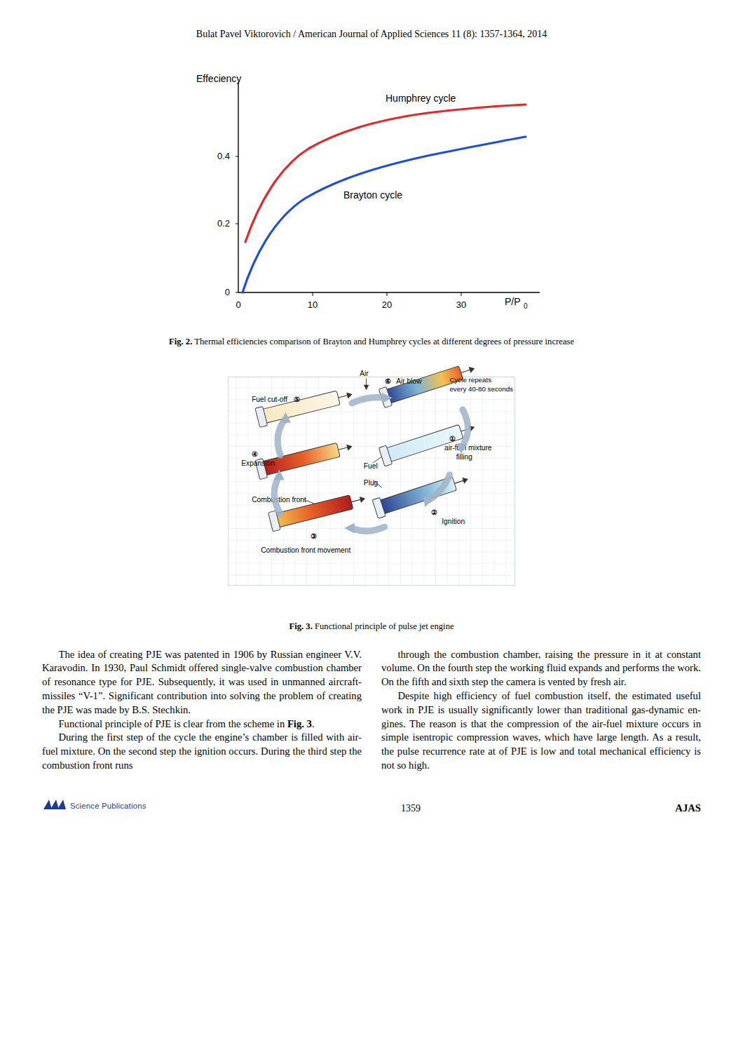Bulat Pavel Viktorovich / American Journal of Applied Sciences 11 (8): 1357-1364, 2014
0 0.2 0.4 Effeciency 0 10 20 30 P/P 0 Humphrey cycle Brayton cycle
Fig. 2. Thermal efficiencies comparison of Brayton and Humphrey cycles at different degrees of pressure increase
⑥ Air blow Air Cycle repeats every 40-80 seconds Fuel cut-off ⑤ ① air-fuel mixture filling Fuel ④ Expansion Plug ② Ignition Combustion front ③ Combustion front movement
Fig. 3. Functional principle of pulse jet engine
The idea of creating PJE was patented in 1906 by Russian engineer V.V. Karavodin. In 1930, Paul Schmidt offered single-valve combustion chamber of resonance type for PJE. Subsequently, it was used in unmanned aircraft-missiles “V-1”. Significant contribution into solving the problem of creating the PJE was made by B.S. Stechkin.
Functional principle of PJE is clear from the scheme in Fig. 3.
During the first step of the cycle the engine’s chamber is filled with air-fuel mixture. On the second step the ignition occurs. During the third step the combustion front runs
through the combustion chamber, raising the pressure in it at constant volume. On the fourth step the working fluid expands and performs the work. On the fifth and sixth step the camera is vented by fresh air.
Despite high efficiency of fuel combustion itself, the estimated useful work in PJE is usually significantly lower than traditional gas-dynamic engines. The reason is that the compression of the air-fuel mixture occurs in simple isentropic compression waves, which have large length. As a result, the pulse recurrence rate at of PJE is low and total mechanical efficiency is not so high.
Science Publications
1359
AJAS